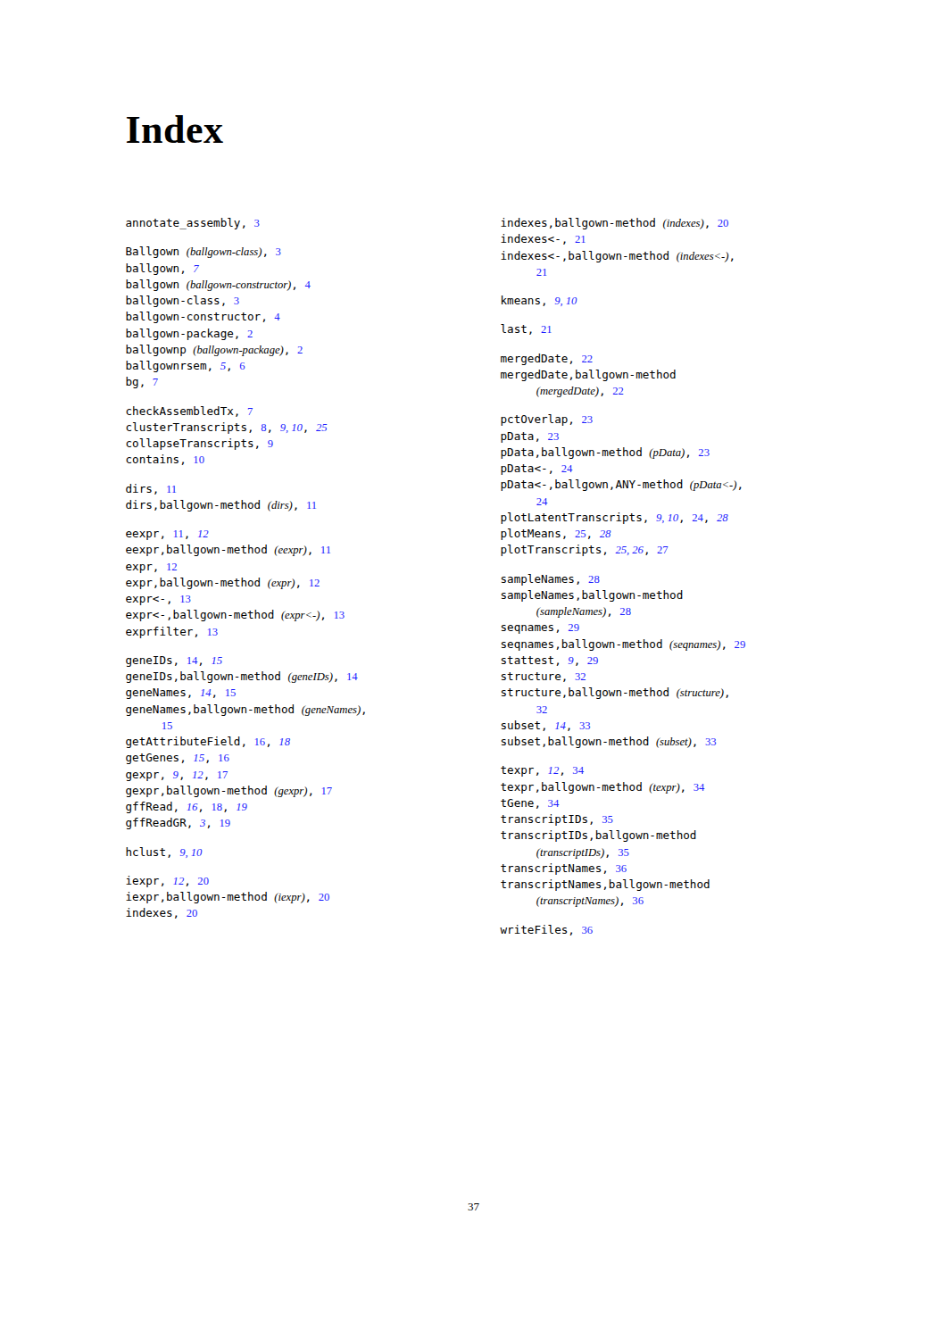Index
annotate_assembly, 3
Ballgown (ballgown-class), 3
ballgown, 7
ballgown (ballgown-constructor), 4
ballgown-class, 3
ballgown-constructor, 4
ballgown-package, 2
ballgownp (ballgown-package), 2
ballgownrsem, 5, 6
bg, 7
checkAssembledTx, 7
clusterTranscripts, 8, 9, 10, 25
collapseTranscripts, 9
contains, 10
dirs, 11
dirs,ballgown-method (dirs), 11
eexpr, 11, 12
eexpr,ballgown-method (eexpr), 11
expr, 12
expr,ballgown-method (expr), 12
expr<-, 13
expr<-,ballgown-method (expr<-), 13
exprfilter, 13
geneIDs, 14, 15
geneIDs,ballgown-method (geneIDs), 14
geneNames, 14, 15
geneNames,ballgown-method (geneNames),15
getAttributeField, 16, 18
getGenes, 15, 16
gexpr, 9, 12, 17
gexpr,ballgown-method (gexpr), 17
gffRead, 16, 18, 19
gffReadGR, 3, 19
hclust, 9, 10
iexpr, 12, 20
iexpr,ballgown-method (iexpr), 20
indexes, 20
indexes,ballgown-method (indexes), 20
indexes<-, 21
indexes<-,ballgown-method (indexes<-),21
kmeans, 9, 10
last, 21
mergedDate, 22
mergedDate,ballgown-method(mergedDate), 22
pctOverlap, 23
pData, 23
pData,ballgown-method (pData), 23
pData<-, 24
pData<-,ballgown,ANY-method (pData<-),24
plotLatentTranscripts, 9, 10, 24, 28
plotMeans, 25, 28
plotTranscripts, 25, 26, 27
sampleNames, 28
sampleNames,ballgown-method(sampleNames), 28
seqnames, 29
seqnames,ballgown-method (seqnames), 29
stattest, 9, 29
structure, 32
structure,ballgown-method (structure),32
subset, 14, 33
subset,ballgown-method (subset), 33
texpr, 12, 34
texpr,ballgown-method (texpr), 34
tGene, 34
transcriptIDs, 35
transcriptIDs,ballgown-method(transcriptIDs), 35
transcriptNames, 36
transcriptNames,ballgown-method(transcriptNames), 36
writeFiles, 36
37